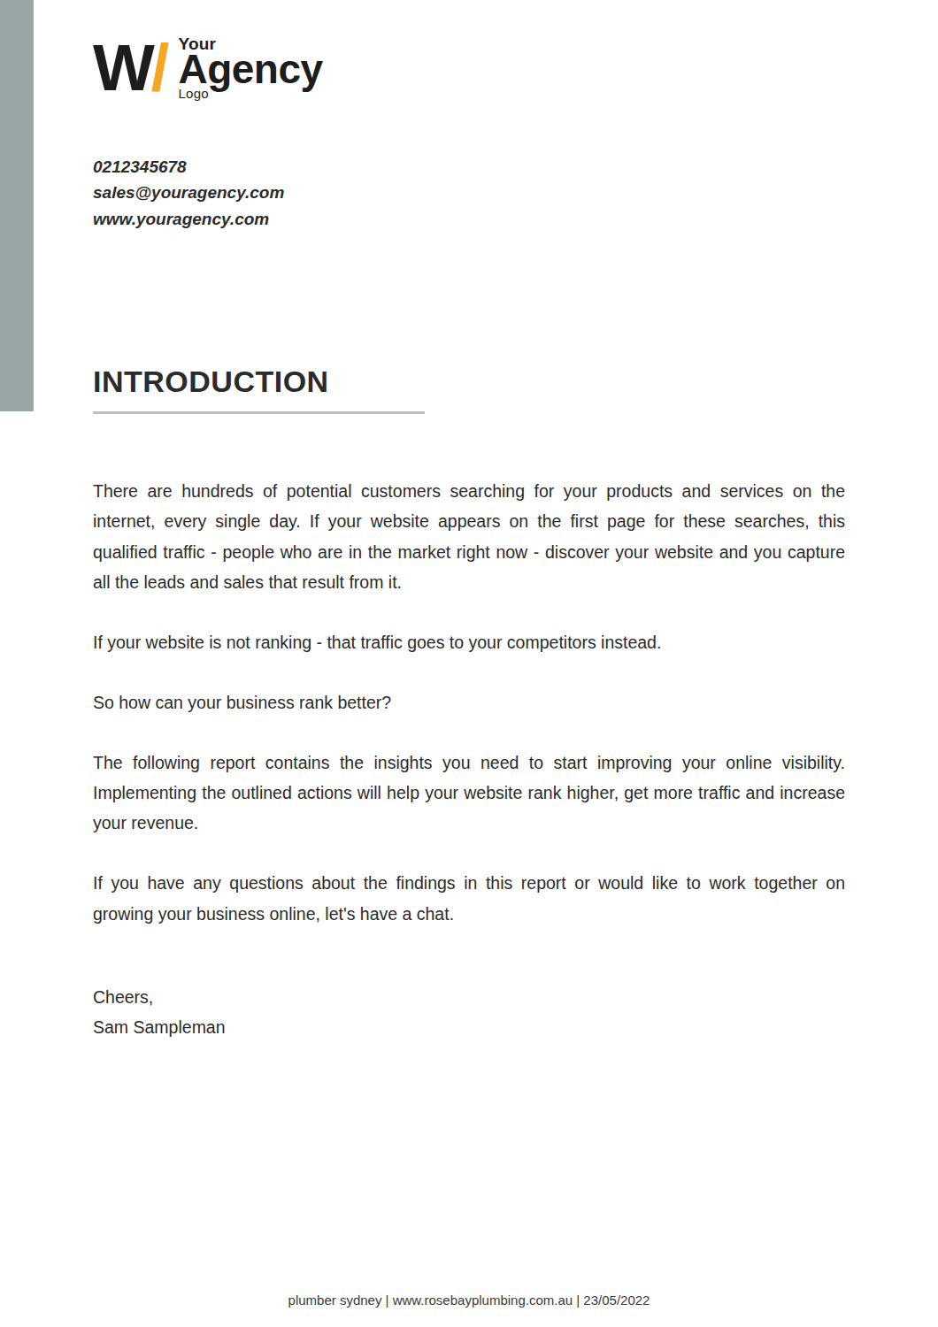W/
Your
Agency
Logo
0212345678
sales@youragency.com
www.youragency.com
INTRODUCTION
There are hundreds of potential customers searching for your products and services on the internet, every single day. If your website appears on the first page for these searches, this qualified traffic - people who are in the market right now - discover your website and you capture all the leads and sales that result from it.
If your website is not ranking - that traffic goes to your competitors instead.
So how can your business rank better?
The following report contains the insights you need to start improving your online visibility. Implementing the outlined actions will help your website rank higher, get more traffic and increase your revenue.
If you have any questions about the findings in this report or would like to work together on growing your business online, let's have a chat.
Cheers,
Sam Sampleman
plumber sydney | www.rosebayplumbing.com.au | 23/05/2022